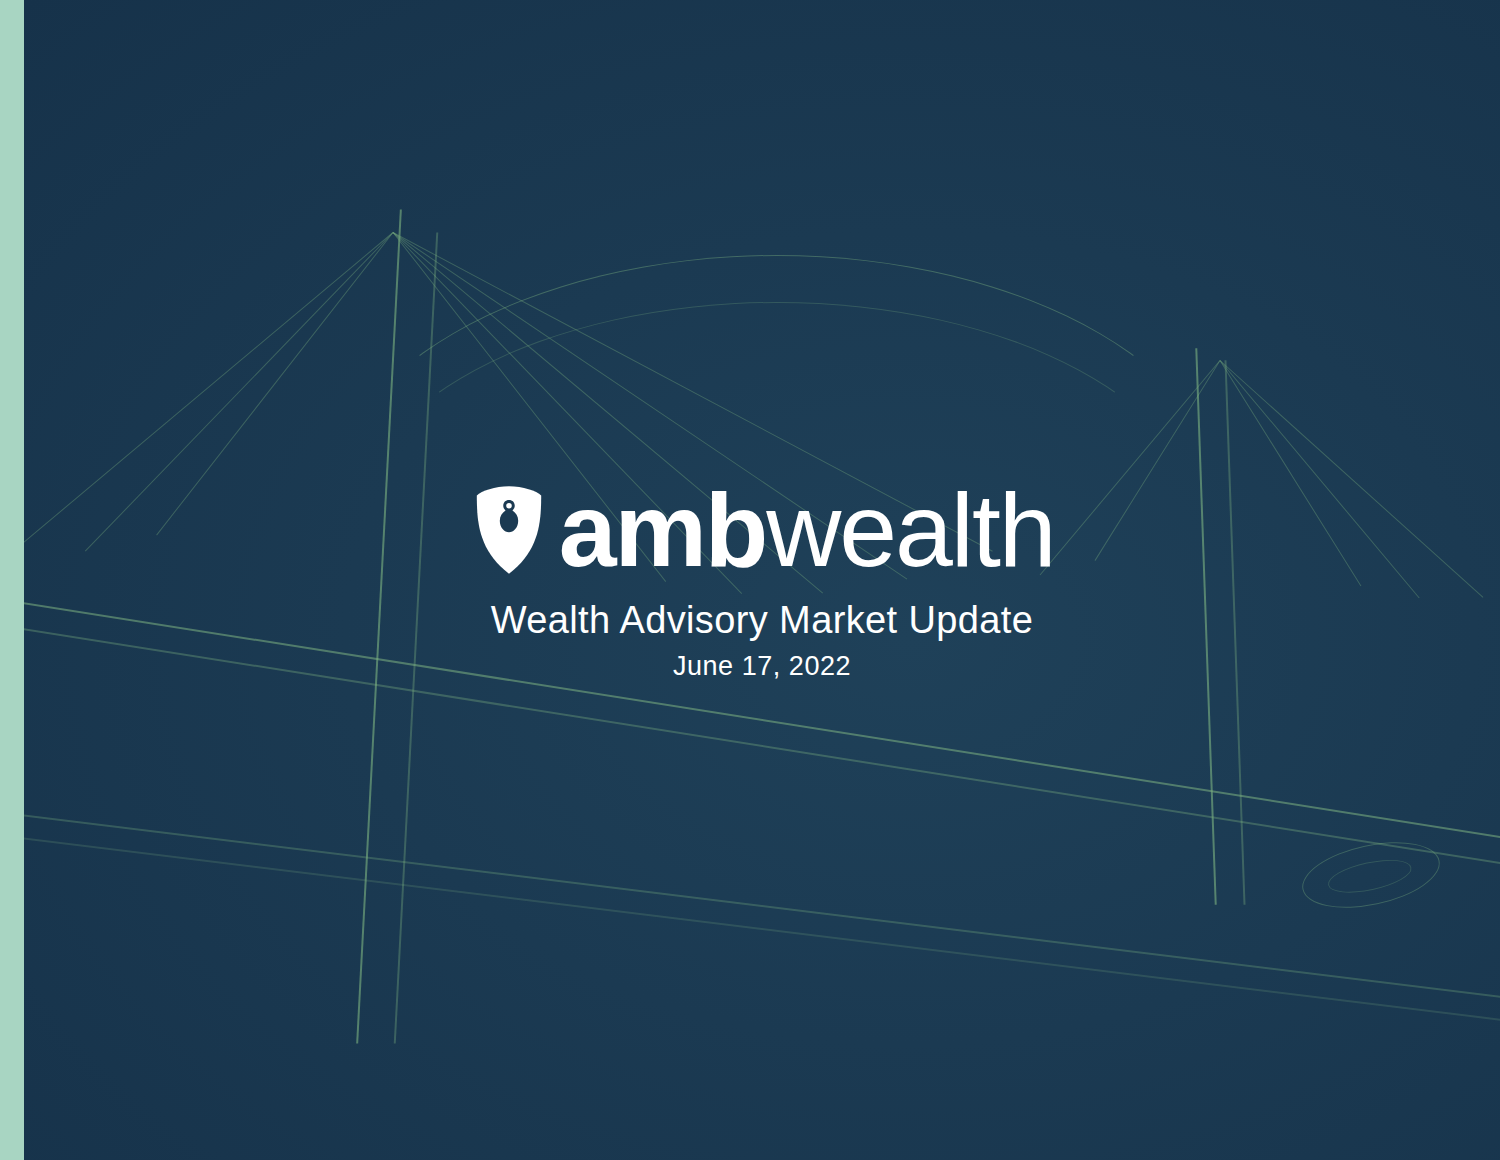amb wealth
Wealth Advisory Market Update
June 17, 2022